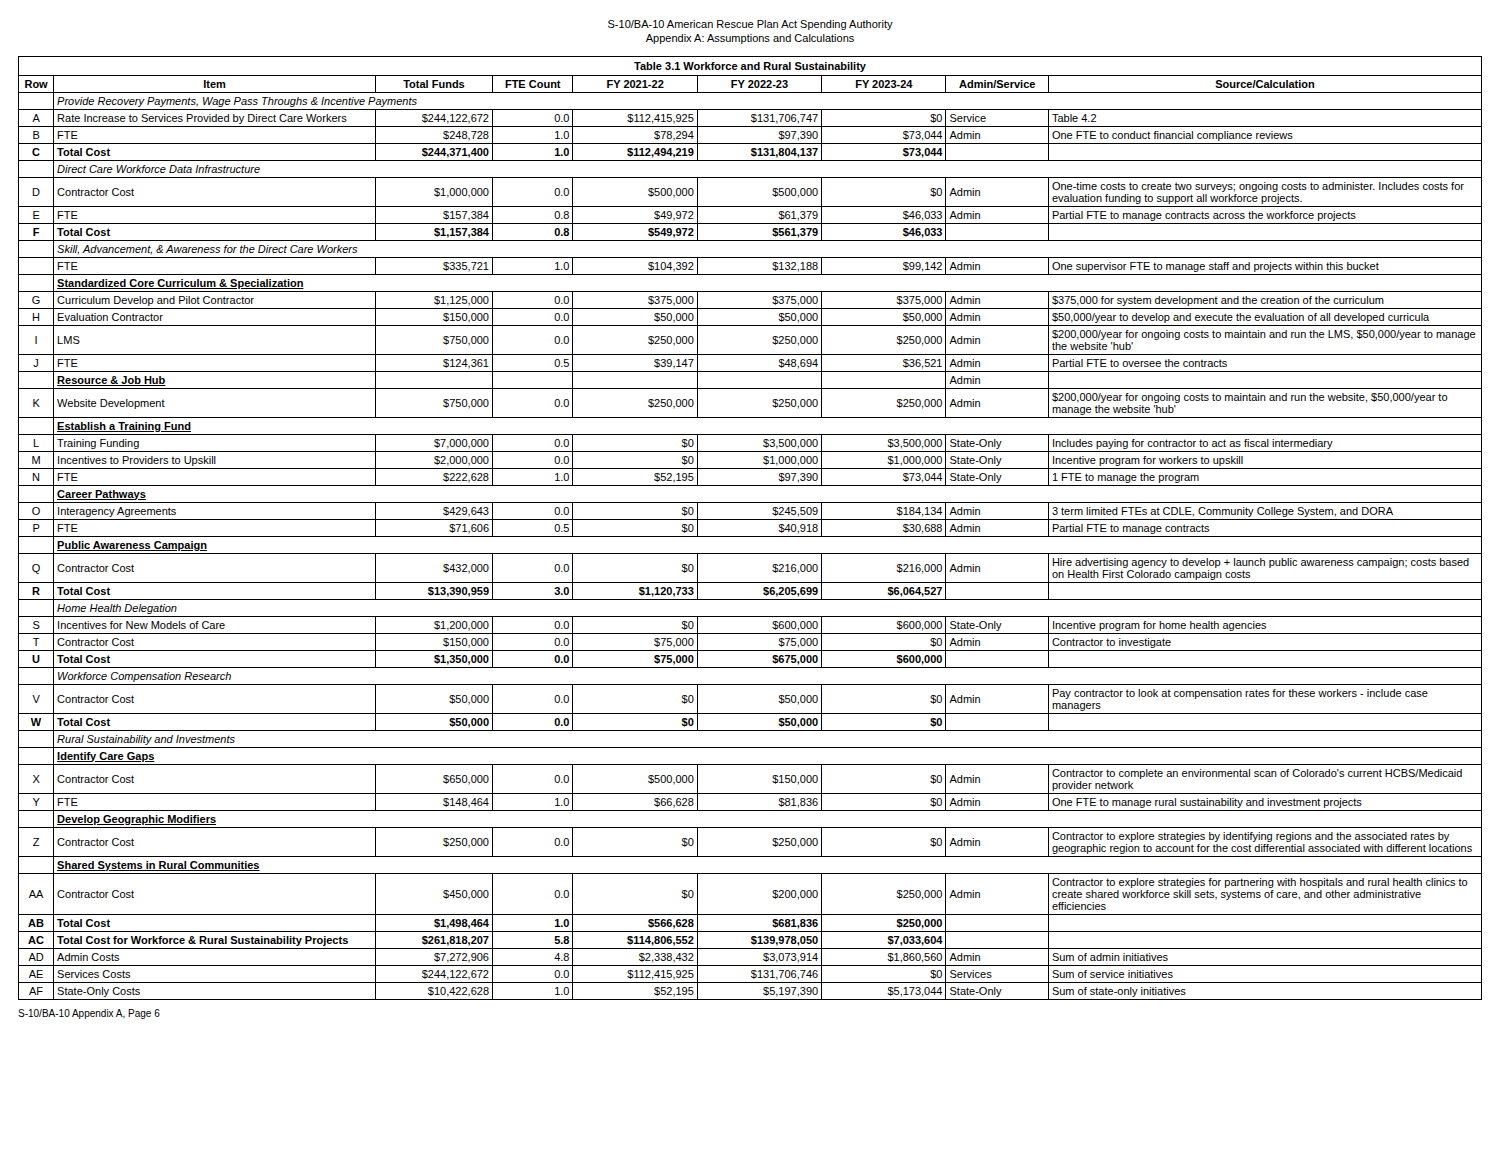S-10/BA-10 American Rescue Plan Act Spending Authority
Appendix A: Assumptions and Calculations
Table 3.1 Workforce and Rural Sustainability
| Row | Item | Total Funds | FTE Count | FY 2021-22 | FY 2022-23 | FY 2023-24 | Admin/Service | Source/Calculation |
| --- | --- | --- | --- | --- | --- | --- | --- | --- |
| | Provide Recovery Payments, Wage Pass Throughs & Incentive Payments |
| A | Rate Increase to Services Provided by Direct Care Workers | $244,122,672 | 0.0 | $112,415,925 | $131,706,747 | $0 | Service | Table 4.2 |
| B | FTE | $248,728 | 1.0 | $78,294 | $97,390 | $73,044 | Admin | One FTE to conduct financial compliance reviews |
| C | Total Cost | $244,371,400 | 1.0 | $112,494,219 | $131,804,137 | $73,044 | | |
| | Direct Care Workforce Data Infrastructure |
| D | Contractor Cost | $1,000,000 | 0.0 | $500,000 | $500,000 | $0 | Admin | One-time costs to create two surveys; ongoing costs to administer. Includes costs for evaluation funding to support all workforce projects. |
| E | FTE | $157,384 | 0.8 | $49,972 | $61,379 | $46,033 | Admin | Partial FTE to manage contracts across the workforce projects |
| F | Total Cost | $1,157,384 | 0.8 | $549,972 | $561,379 | $46,033 | | |
| | Skill, Advancement, & Awareness for the Direct Care Workers |
| | FTE | $335,721 | 1.0 | $104,392 | $132,188 | $99,142 | Admin | One supervisor FTE to manage staff and projects within this bucket |
| | Standardized Core Curriculum & Specialization |
| G | Curriculum Develop and Pilot Contractor | $1,125,000 | 0.0 | $375,000 | $375,000 | $375,000 | Admin | $375,000 for system development and the creation of the curriculum |
| H | Evaluation Contractor | $150,000 | 0.0 | $50,000 | $50,000 | $50,000 | Admin | $50,000/year to develop and execute the evaluation of all developed curricula |
| I | LMS | $750,000 | 0.0 | $250,000 | $250,000 | $250,000 | Admin | $200,000/year for ongoing costs to maintain and run the LMS, $50,000/year to manage the website 'hub' |
| J | FTE | $124,361 | 0.5 | $39,147 | $48,694 | $36,521 | Admin | Partial FTE to oversee the contracts |
| | Resource & Job Hub | | | | | | Admin | |
| K | Website Development | $750,000 | 0.0 | $250,000 | $250,000 | $250,000 | Admin | $200,000/year for ongoing costs to maintain and run the website, $50,000/year to manage the website 'hub' |
| | Establish a Training Fund |
| L | Training Funding | $7,000,000 | 0.0 | $0 | $3,500,000 | $3,500,000 | State-Only | Includes paying for contractor to act as fiscal intermediary |
| M | Incentives to Providers to Upskill | $2,000,000 | 0.0 | $0 | $1,000,000 | $1,000,000 | State-Only | Incentive program for workers to upskill |
| N | FTE | $222,628 | 1.0 | $52,195 | $97,390 | $73,044 | State-Only | 1 FTE to manage the program |
| | Career Pathways |
| O | Interagency Agreements | $429,643 | 0.0 | $0 | $245,509 | $184,134 | Admin | 3 term limited FTEs at CDLE, Community College System, and DORA |
| P | FTE | $71,606 | 0.5 | $0 | $40,918 | $30,688 | Admin | Partial FTE to manage contracts |
| | Public Awareness Campaign |
| Q | Contractor Cost | $432,000 | 0.0 | $0 | $216,000 | $216,000 | Admin | Hire advertising agency to develop + launch public awareness campaign; costs based on Health First Colorado campaign costs |
| R | Total Cost | $13,390,959 | 3.0 | $1,120,733 | $6,205,699 | $6,064,527 | | |
| | Home Health Delegation |
| S | Incentives for New Models of Care | $1,200,000 | 0.0 | $0 | $600,000 | $600,000 | State-Only | Incentive program for home health agencies |
| T | Contractor Cost | $150,000 | 0.0 | $75,000 | $75,000 | $0 | Admin | Contractor to investigate |
| U | Total Cost | $1,350,000 | 0.0 | $75,000 | $675,000 | $600,000 | | |
| | Workforce Compensation Research |
| V | Contractor Cost | $50,000 | 0.0 | $0 | $50,000 | $0 | Admin | Pay contractor to look at compensation rates for these workers - include case managers |
| W | Total Cost | $50,000 | 0.0 | $0 | $50,000 | $0 | | |
| | Rural Sustainability and Investments |
| | Identify Care Gaps |
| X | Contractor Cost | $650,000 | 0.0 | $500,000 | $150,000 | $0 | Admin | Contractor to complete an environmental scan of Colorado's current HCBS/Medicaid provider network |
| Y | FTE | $148,464 | 1.0 | $66,628 | $81,836 | $0 | Admin | One FTE to manage rural sustainability and investment projects |
| | Develop Geographic Modifiers |
| Z | Contractor Cost | $250,000 | 0.0 | $0 | $250,000 | $0 | Admin | Contractor to explore strategies by identifying regions and the associated rates by geographic region to account for the cost differential associated with different locations |
| | Shared Systems in Rural Communities |
| AA | Contractor Cost | $450,000 | 0.0 | $0 | $200,000 | $250,000 | Admin | Contractor to explore strategies for partnering with hospitals and rural health clinics to create shared workforce skill sets, systems of care, and other administrative efficiencies |
| AB | Total Cost | $1,498,464 | 1.0 | $566,628 | $681,836 | $250,000 | | |
| AC | Total Cost for Workforce & Rural Sustainability Projects | $261,818,207 | 5.8 | $114,806,552 | $139,978,050 | $7,033,604 | | |
| AD | Admin Costs | $7,272,906 | 4.8 | $2,338,432 | $3,073,914 | $1,860,560 | Admin | Sum of admin initiatives |
| AE | Services Costs | $244,122,672 | 0.0 | $112,415,925 | $131,706,746 | $0 | Services | Sum of service initiatives |
| AF | State-Only Costs | $10,422,628 | 1.0 | $52,195 | $5,197,390 | $5,173,044 | State-Only | Sum of state-only initiatives |
S-10/BA-10 Appendix A, Page 6